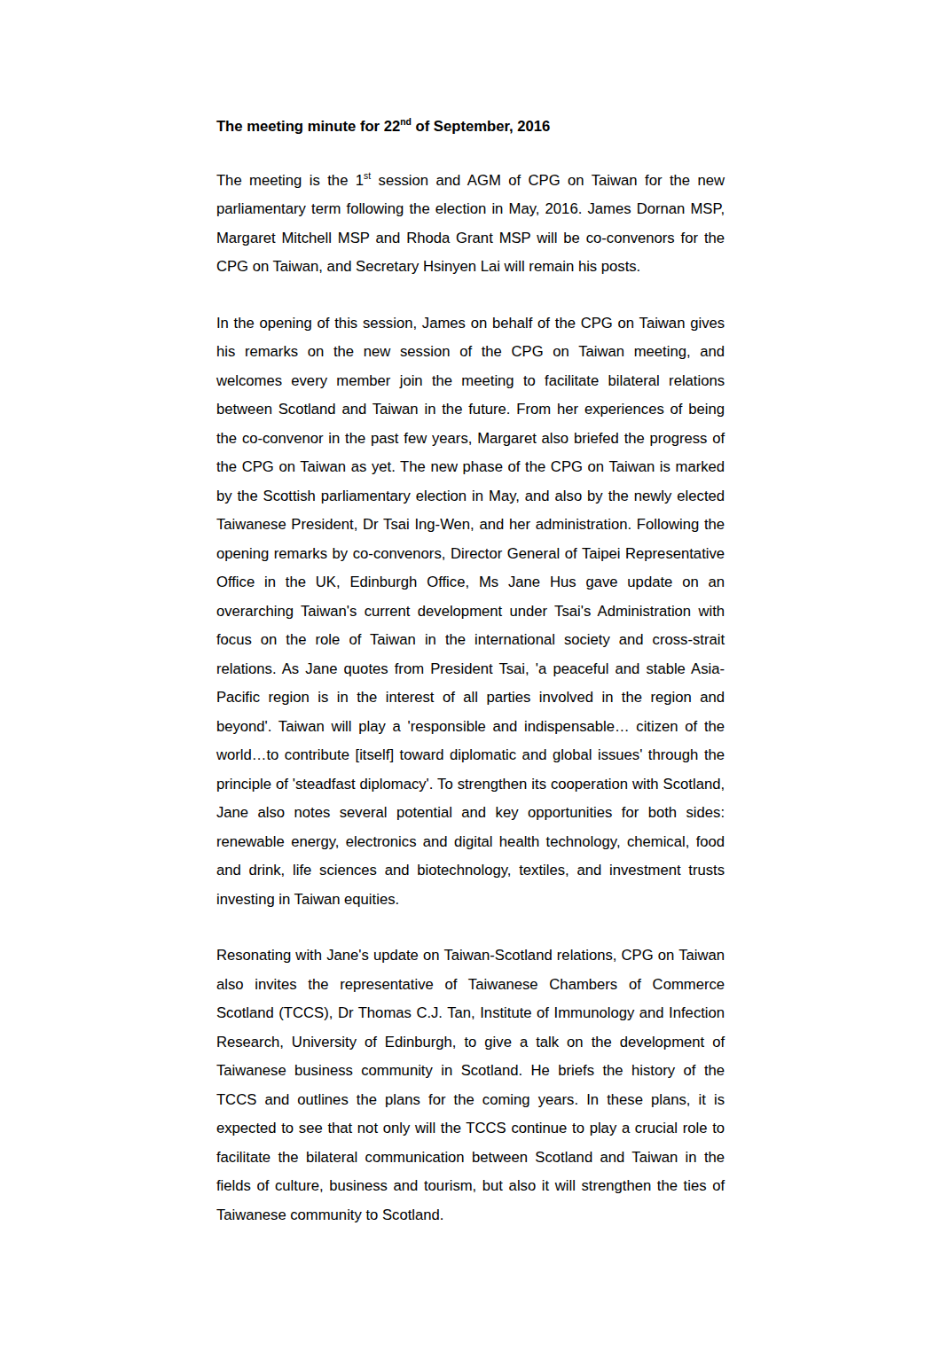The meeting minute for 22nd of September, 2016
The meeting is the 1st session and AGM of CPG on Taiwan for the new parliamentary term following the election in May, 2016. James Dornan MSP, Margaret Mitchell MSP and Rhoda Grant MSP will be co-convenors for the CPG on Taiwan, and Secretary Hsinyen Lai will remain his posts.
In the opening of this session, James on behalf of the CPG on Taiwan gives his remarks on the new session of the CPG on Taiwan meeting, and welcomes every member join the meeting to facilitate bilateral relations between Scotland and Taiwan in the future. From her experiences of being the co-convenor in the past few years, Margaret also briefed the progress of the CPG on Taiwan as yet. The new phase of the CPG on Taiwan is marked by the Scottish parliamentary election in May, and also by the newly elected Taiwanese President, Dr Tsai Ing-Wen, and her administration. Following the opening remarks by co-convenors, Director General of Taipei Representative Office in the UK, Edinburgh Office, Ms Jane Hus gave update on an overarching Taiwan's current development under Tsai's Administration with focus on the role of Taiwan in the international society and cross-strait relations. As Jane quotes from President Tsai, 'a peaceful and stable Asia-Pacific region is in the interest of all parties involved in the region and beyond'. Taiwan will play a 'responsible and indispensable… citizen of the world…to contribute [itself] toward diplomatic and global issues' through the principle of 'steadfast diplomacy'. To strengthen its cooperation with Scotland, Jane also notes several potential and key opportunities for both sides: renewable energy, electronics and digital health technology, chemical, food and drink, life sciences and biotechnology, textiles, and investment trusts investing in Taiwan equities.
Resonating with Jane's update on Taiwan-Scotland relations, CPG on Taiwan also invites the representative of Taiwanese Chambers of Commerce Scotland (TCCS), Dr Thomas C.J. Tan, Institute of Immunology and Infection Research, University of Edinburgh, to give a talk on the development of Taiwanese business community in Scotland. He briefs the history of the TCCS and outlines the plans for the coming years. In these plans, it is expected to see that not only will the TCCS continue to play a crucial role to facilitate the bilateral communication between Scotland and Taiwan in the fields of culture, business and tourism, but also it will strengthen the ties of Taiwanese community to Scotland.